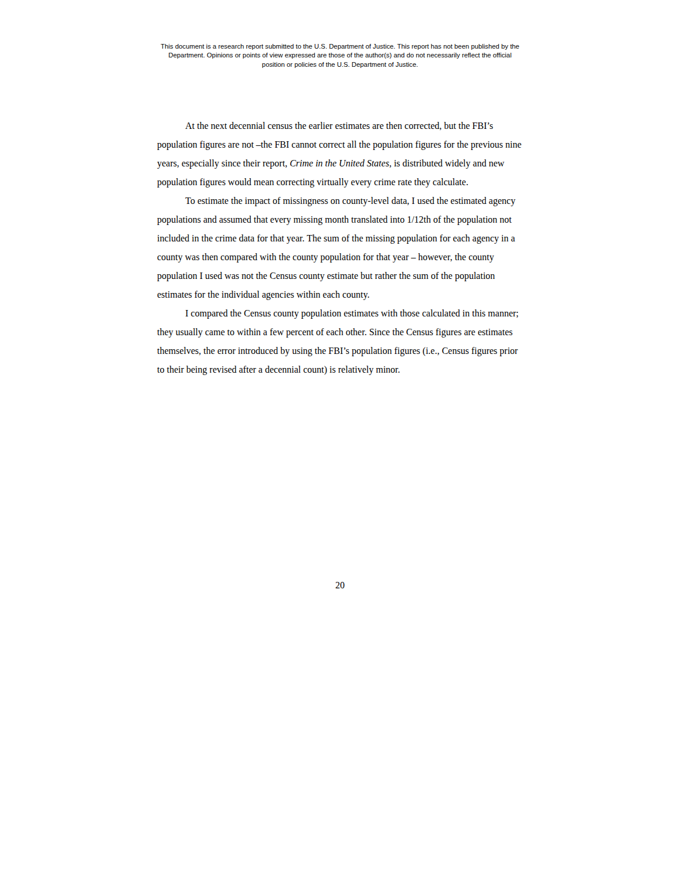This document is a research report submitted to the U.S. Department of Justice. This report has not been published by the Department. Opinions or points of view expressed are those of the author(s) and do not necessarily reflect the official position or policies of the U.S. Department of Justice.
At the next decennial census the earlier estimates are then corrected, but the FBI’s population figures are not –the FBI cannot correct all the population figures for the previous nine years, especially since their report, Crime in the United States, is distributed widely and new population figures would mean correcting virtually every crime rate they calculate.
To estimate the impact of missingness on county-level data, I used the estimated agency populations and assumed that every missing month translated into 1/12th of the population not included in the crime data for that year. The sum of the missing population for each agency in a county was then compared with the county population for that year – however, the county population I used was not the Census county estimate but rather the sum of the population estimates for the individual agencies within each county.
I compared the Census county population estimates with those calculated in this manner; they usually came to within a few percent of each other. Since the Census figures are estimates themselves, the error introduced by using the FBI’s population figures (i.e., Census figures prior to their being revised after a decennial count) is relatively minor.
20